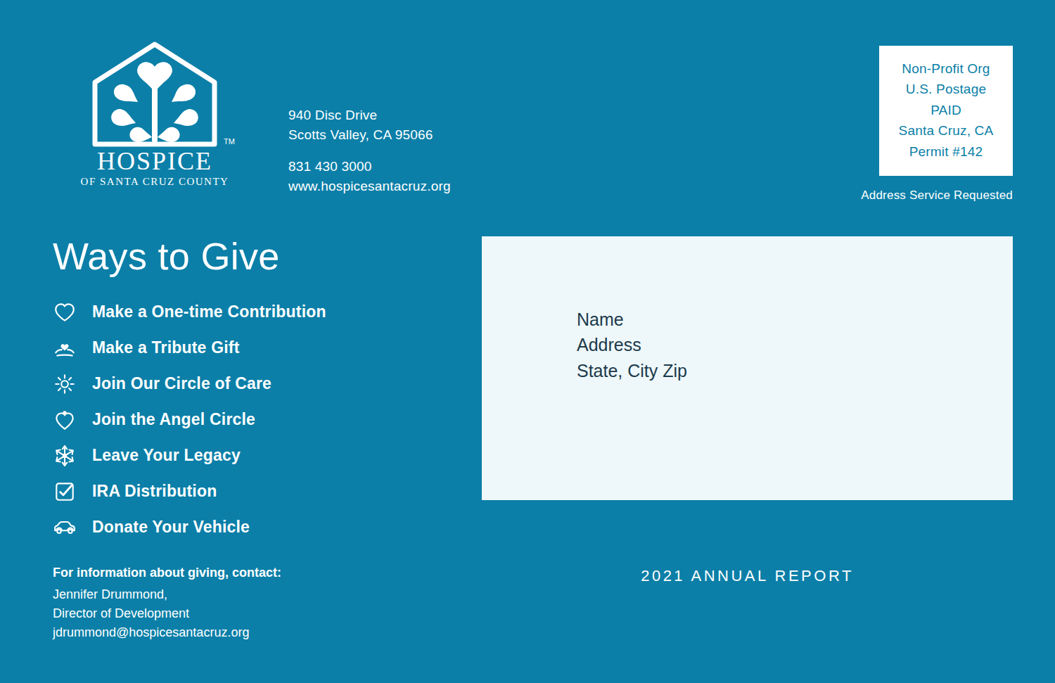TM HOSPICE OF SANTA CRUZ COUNTY
940 Disc Drive
Scotts Valley, CA 95066
831 430 3000
www.hospicesantacruz.org
Non-Profit Org
U.S. Postage
PAID
Santa Cruz, CA
Permit #142
Address Service Requested
Ways to Give
Make a One-time Contribution
Make a Tribute Gift
Join Our Circle of Care
Join the Angel Circle
Leave Your Legacy
IRA Distribution
Donate Your Vehicle
For information about giving, contact:
Jennifer Drummond,
Director of Development
jdrummond@hospicesantacruz.org
Name
Address
State, City Zip
2021 ANNUAL REPORT